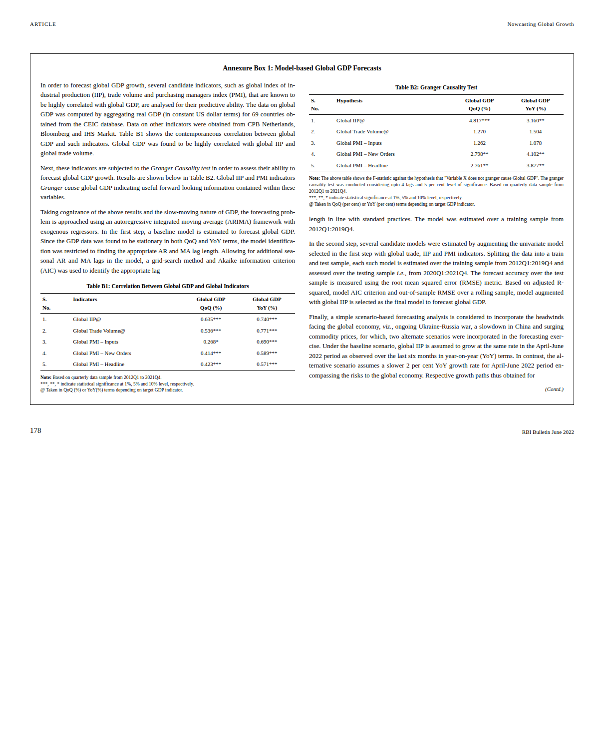ARTICLE
Nowcasting Global Growth
Annexure Box 1: Model-based Global GDP Forecasts
In order to forecast global GDP growth, several candidate indicators, such as global index of industrial production (IIP), trade volume and purchasing managers index (PMI), that are known to be highly correlated with global GDP, are analysed for their predictive ability. The data on global GDP was computed by aggregating real GDP (in constant US dollar terms) for 69 countries obtained from the CEIC database. Data on other indicators were obtained from CPB Netherlands, Bloomberg and IHS Markit. Table B1 shows the contemporaneous correlation between global GDP and such indicators. Global GDP was found to be highly correlated with global IIP and global trade volume.
Next, these indicators are subjected to the Granger Causality test in order to assess their ability to forecast global GDP growth. Results are shown below in Table B2. Global IIP and PMI indicators Granger cause global GDP indicating useful forward-looking information contained within these variables.
Taking cognizance of the above results and the slow-moving nature of GDP, the forecasting problem is approached using an autoregressive integrated moving average (ARIMA) framework with exogenous regressors. In the first step, a baseline model is estimated to forecast global GDP. Since the GDP data was found to be stationary in both QoQ and YoY terms, the model identification was restricted to finding the appropriate AR and MA lag length. Allowing for additional seasonal AR and MA lags in the model, a grid-search method and Akaike information criterion (AIC) was used to identify the appropriate lag
Table B1: Correlation Between Global GDP and Global Indicators
| S. No. | Indicators | Global GDP QoQ (%) | Global GDP YoY (%) |
| --- | --- | --- | --- |
| 1. | Global IIP@ | 0.635*** | 0.740*** |
| 2. | Global Trade Volume@ | 0.536*** | 0.771*** |
| 3. | Global PMI – Inputs | 0.268* | 0.690*** |
| 4. | Global PMI – New Orders | 0.414*** | 0.589*** |
| 5. | Global PMI – Headline | 0.423*** | 0.571*** |
Note: Based on quarterly data sample from 2012Q1 to 2021Q4.
***, **, * indicate statistical significance at 1%, 5% and 10% level, respectively.
@ Taken in QoQ (%) or YoY(%) terms depending on target GDP indicator.
Table B2: Granger Causality Test
| S. No. | Hypothesis | Global GDP QoQ (%) | Global GDP YoY (%) |
| --- | --- | --- | --- |
| 1. | Global IIP@ | 4.817*** | 3.160** |
| 2. | Global Trade Volume@ | 1.270 | 1.504 |
| 3. | Global PMI – Inputs | 1.262 | 1.078 |
| 4. | Global PMI – New Orders | 2.798** | 4.102** |
| 5. | Global PMI – Headline | 2.761** | 3.877** |
Note: The above table shows the F-statistic against the hypothesis that "Variable X does not granger cause Global GDP". The granger causality test was conducted considering upto 4 lags and 5 per cent level of significance. Based on quarterly data sample from 2012Q1 to 2021Q4.
***, **, * indicate statistical significance at 1%, 5% and 10% level, respectively.
@ Taken in QoQ (per cent) or YoY (per cent) terms depending on target GDP indicator.
length in line with standard practices. The model was estimated over a training sample from 2012Q1:2019Q4.
In the second step, several candidate models were estimated by augmenting the univariate model selected in the first step with global trade, IIP and PMI indicators. Splitting the data into a train and test sample, each such model is estimated over the training sample from 2012Q1:2019Q4 and assessed over the testing sample i.e., from 2020Q1:2021Q4. The forecast accuracy over the test sample is measured using the root mean squared error (RMSE) metric. Based on adjusted R-squared, model AIC criterion and out-of-sample RMSE over a rolling sample, model augmented with global IIP is selected as the final model to forecast global GDP.
Finally, a simple scenario-based forecasting analysis is considered to incorporate the headwinds facing the global economy, viz., ongoing Ukraine-Russia war, a slowdown in China and surging commodity prices, for which, two alternate scenarios were incorporated in the forecasting exercise. Under the baseline scenario, global IIP is assumed to grow at the same rate in the April-June 2022 period as observed over the last six months in year-on-year (YoY) terms. In contrast, the alternative scenario assumes a slower 2 per cent YoY growth rate for April-June 2022 period encompassing the risks to the global economy. Respective growth paths thus obtained for
(Contd.)
178
RBI Bulletin June 2022